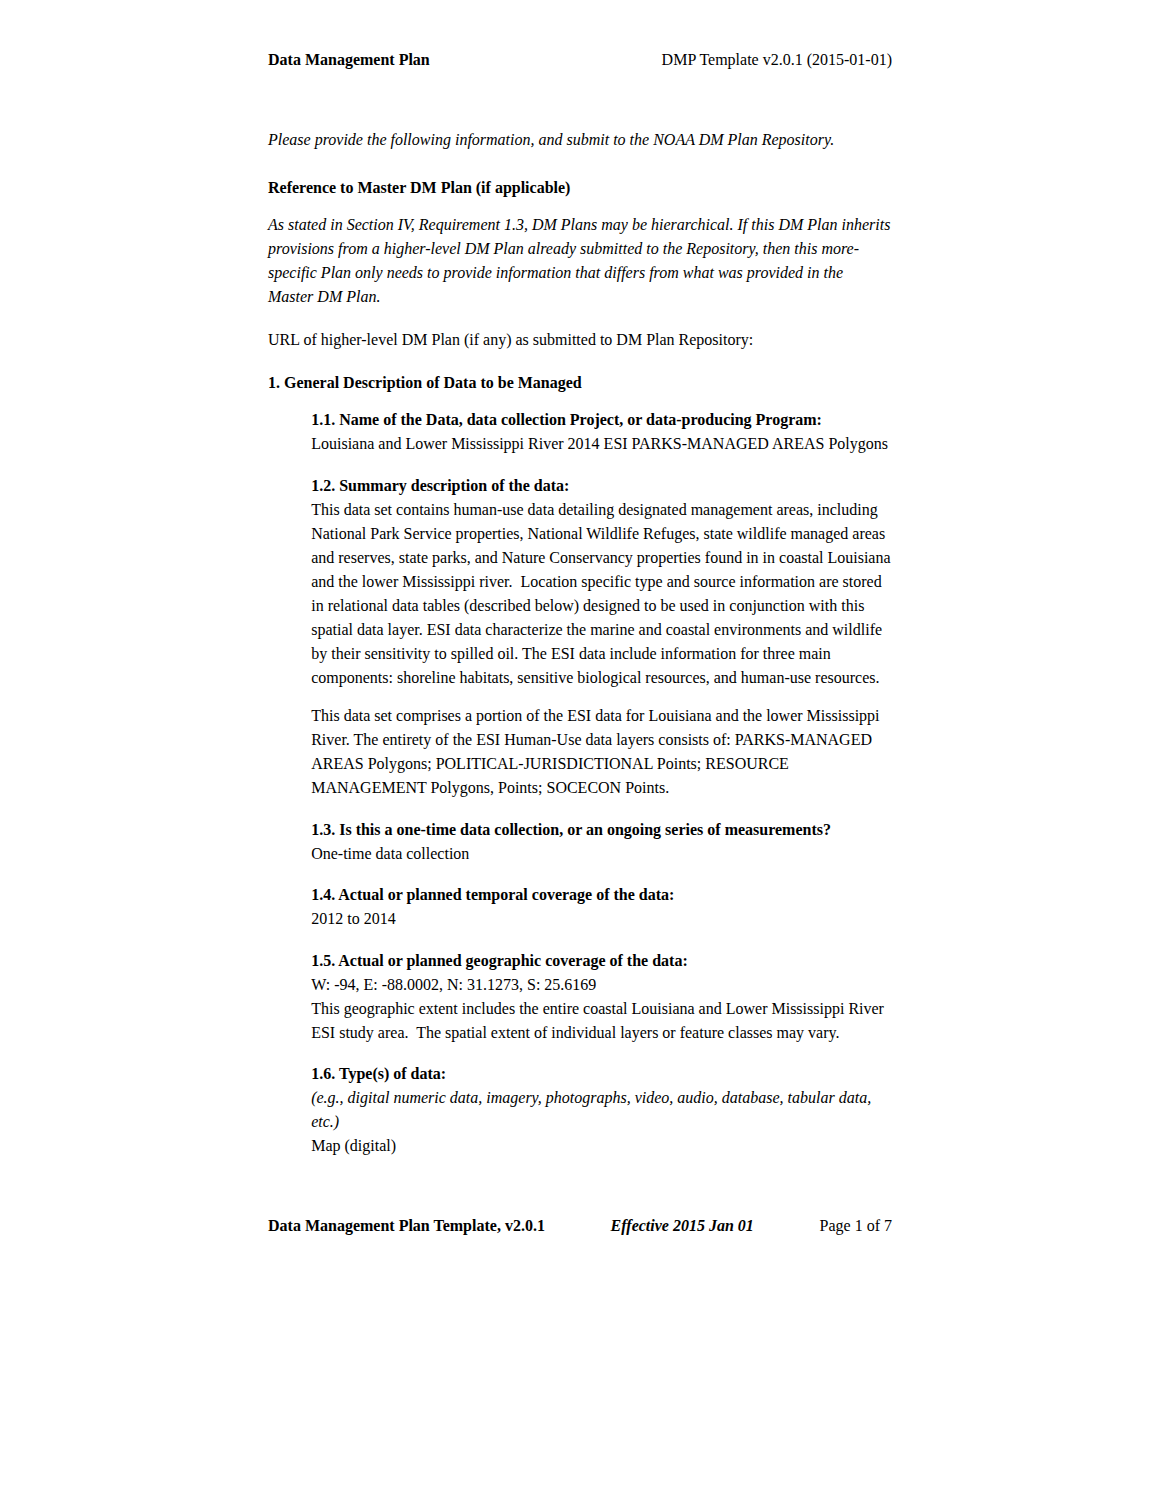Data Management Plan DMP Template v2.0.1 (2015-01-01)
Please provide the following information, and submit to the NOAA DM Plan Repository.
Reference to Master DM Plan (if applicable)
As stated in Section IV, Requirement 1.3, DM Plans may be hierarchical. If this DM Plan inherits provisions from a higher-level DM Plan already submitted to the Repository, then this more-specific Plan only needs to provide information that differs from what was provided in the Master DM Plan.
URL of higher-level DM Plan (if any) as submitted to DM Plan Repository:
1. General Description of Data to be Managed
1.1. Name of the Data, data collection Project, or data-producing Program: Louisiana and Lower Mississippi River 2014 ESI PARKS-MANAGED AREAS Polygons
1.2. Summary description of the data:
This data set contains human-use data detailing designated management areas, including National Park Service properties, National Wildlife Refuges, state wildlife managed areas and reserves, state parks, and Nature Conservancy properties found in in coastal Louisiana and the lower Mississippi river. Location specific type and source information are stored in relational data tables (described below) designed to be used in conjunction with this spatial data layer. ESI data characterize the marine and coastal environments and wildlife by their sensitivity to spilled oil. The ESI data include information for three main components: shoreline habitats, sensitive biological resources, and human-use resources.
This data set comprises a portion of the ESI data for Louisiana and the lower Mississippi River. The entirety of the ESI Human-Use data layers consists of: PARKS-MANAGED AREAS Polygons; POLITICAL-JURISDICTIONAL Points; RESOURCE MANAGEMENT Polygons, Points; SOCECON Points.
1.3. Is this a one-time data collection, or an ongoing series of measurements? One-time data collection
1.4. Actual or planned temporal coverage of the data: 2012 to 2014
1.5. Actual or planned geographic coverage of the data: W: -94, E: -88.0002, N: 31.1273, S: 25.6169 This geographic extent includes the entire coastal Louisiana and Lower Mississippi River ESI study area. The spatial extent of individual layers or feature classes may vary.
1.6. Type(s) of data: (e.g., digital numeric data, imagery, photographs, video, audio, database, tabular data, etc.) Map (digital)
Data Management Plan Template, v2.0.1 Effective 2015 Jan 01 Page 1 of 7